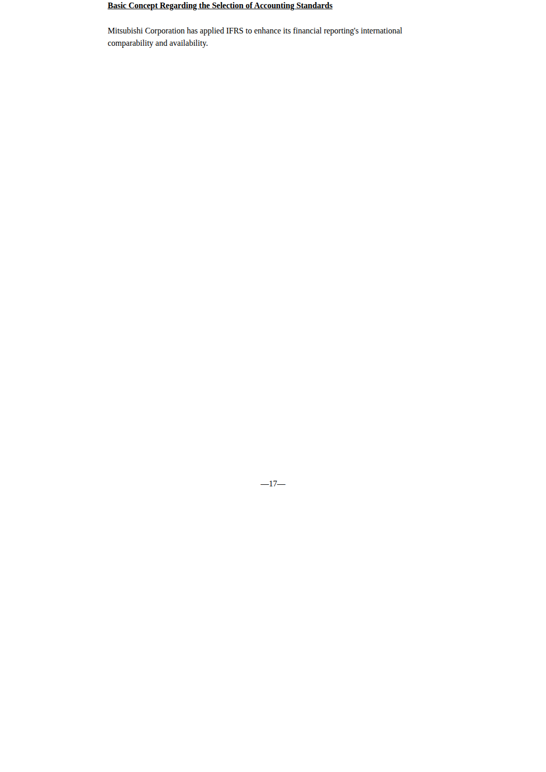Basic Concept Regarding the Selection of Accounting Standards
Mitsubishi Corporation has applied IFRS to enhance its financial reporting's international comparability and availability.
—17—